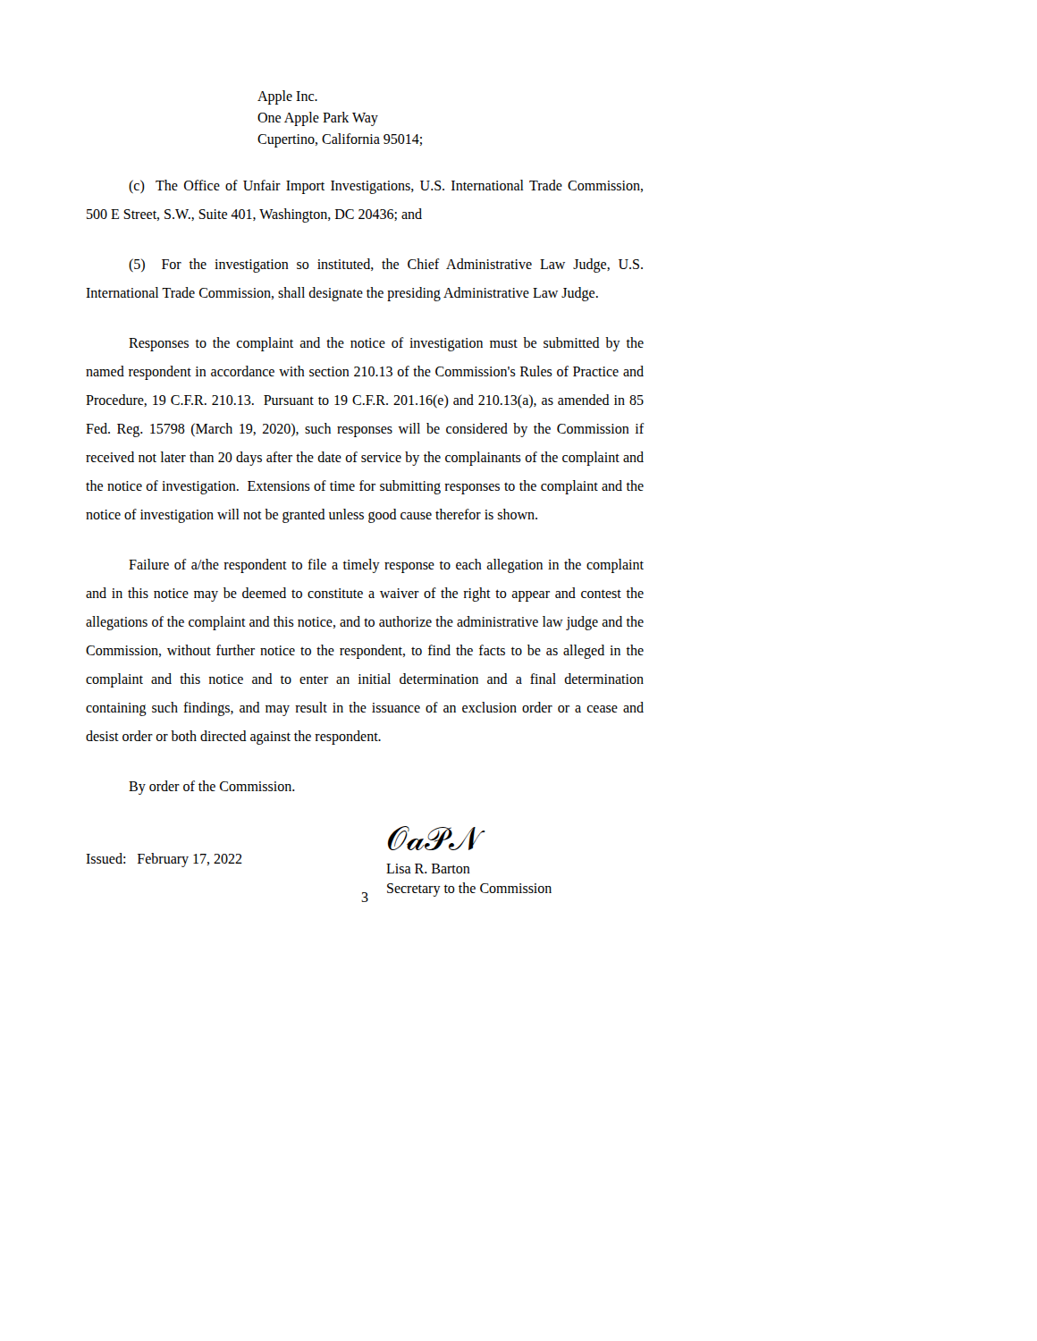Apple Inc.
One Apple Park Way
Cupertino, California 95014;
(c) The Office of Unfair Import Investigations, U.S. International Trade Commission, 500 E Street, S.W., Suite 401, Washington, DC 20436; and
(5) For the investigation so instituted, the Chief Administrative Law Judge, U.S. International Trade Commission, shall designate the presiding Administrative Law Judge.
Responses to the complaint and the notice of investigation must be submitted by the named respondent in accordance with section 210.13 of the Commission's Rules of Practice and Procedure, 19 C.F.R. 210.13. Pursuant to 19 C.F.R. 201.16(e) and 210.13(a), as amended in 85 Fed. Reg. 15798 (March 19, 2020), such responses will be considered by the Commission if received not later than 20 days after the date of service by the complainants of the complaint and the notice of investigation. Extensions of time for submitting responses to the complaint and the notice of investigation will not be granted unless good cause therefor is shown.
Failure of a/the respondent to file a timely response to each allegation in the complaint and in this notice may be deemed to constitute a waiver of the right to appear and contest the allegations of the complaint and this notice, and to authorize the administrative law judge and the Commission, without further notice to the respondent, to find the facts to be as alleged in the complaint and this notice and to enter an initial determination and a final determination containing such findings, and may result in the issuance of an exclusion order or a cease and desist order or both directed against the respondent.
By order of the Commission.
𝒪𝒶𝒫𝒩
Lisa R. Barton
Secretary to the Commission
Issued: February 17, 2022
3